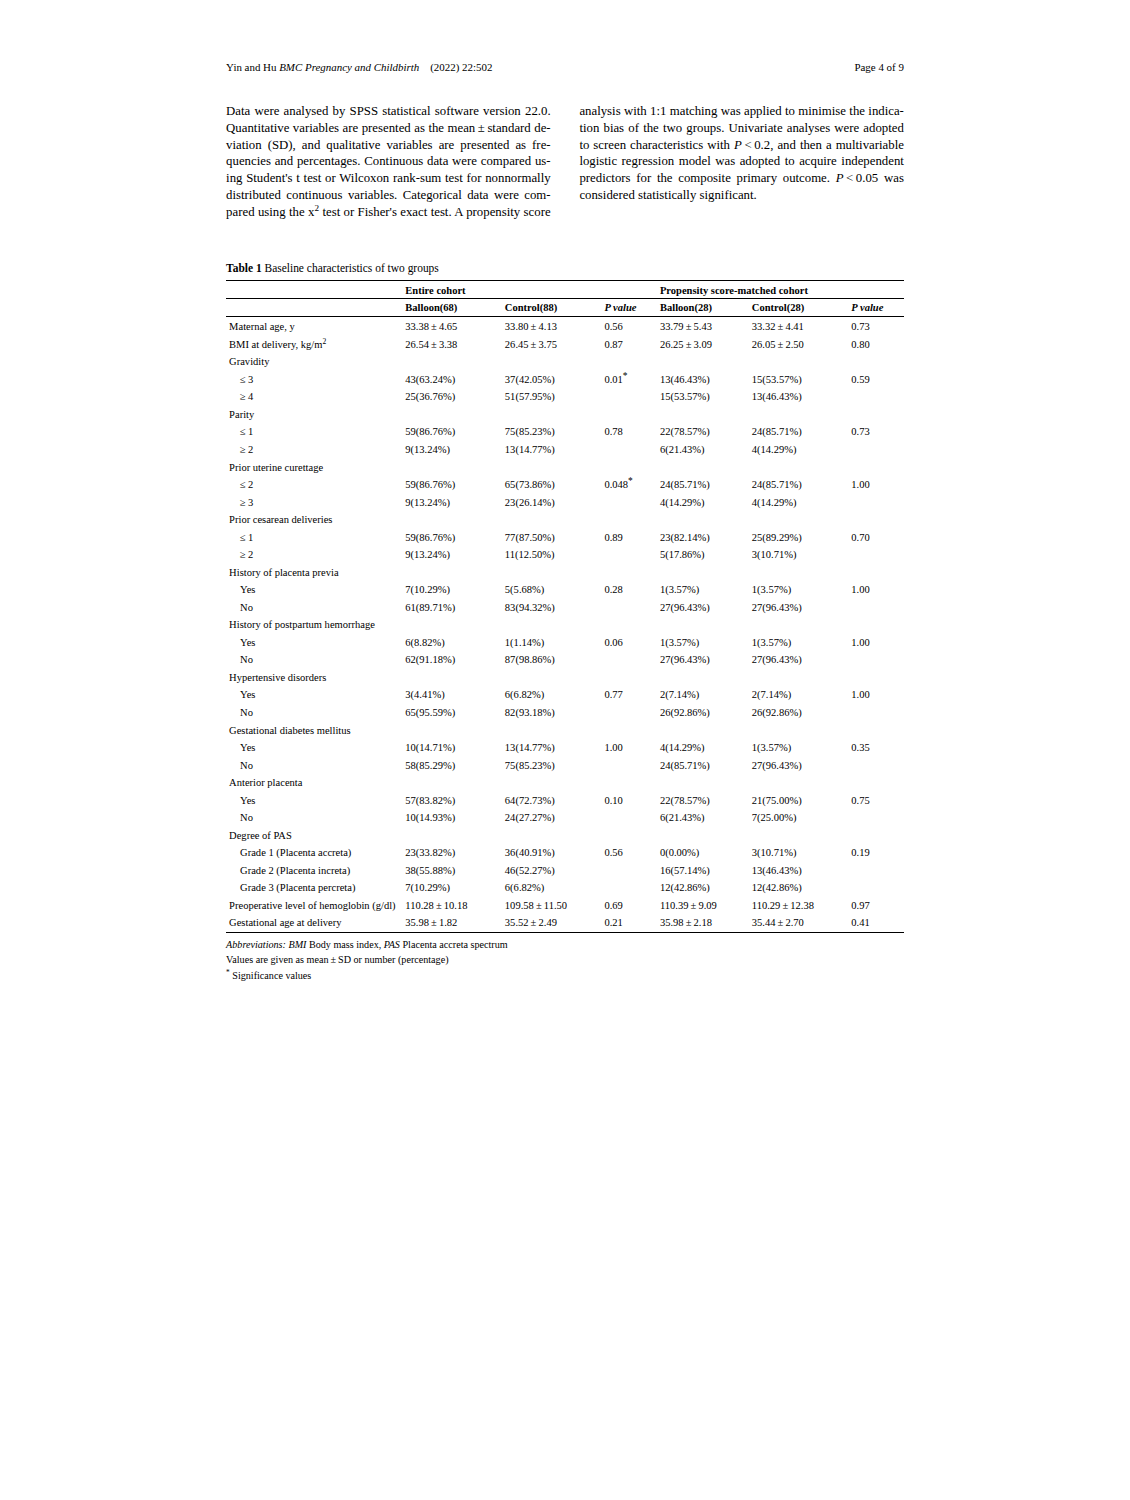Yin and Hu BMC Pregnancy and Childbirth (2022) 22:502
Page 4 of 9
Data were analysed by SPSS statistical software version 22.0. Quantitative variables are presented as the mean ± standard deviation (SD), and qualitative variables are presented as frequencies and percentages. Continuous data were compared using Student's t test or Wilcoxon rank-sum test for nonnormally distributed continuous variables. Categorical data were compared using the x2 test or Fisher's exact test. A propensity score analysis with 1:1 matching was applied to minimise the indication bias of the two groups. Univariate analyses were adopted to screen characteristics with P < 0.2, and then a multivariable logistic regression model was adopted to acquire independent predictors for the composite primary outcome. P < 0.05 was considered statistically significant.
Table 1 Baseline characteristics of two groups
| | Entire cohort | Propensity score-matched cohort |
| --- | --- | --- |
| | Balloon(68) | Control(88) | P value | Balloon(28) | Control(28) | P value |
| Maternal age, y | 33.38 ± 4.65 | 33.80 ± 4.13 | 0.56 | 33.79 ± 5.43 | 33.32 ± 4.41 | 0.73 |
| BMI at delivery, kg/m 2 | 26.54 ± 3.38 | 26.45 ± 3.75 | 0.87 | 26.25 ± 3.09 | 26.05 ± 2.50 | 0.80 |
| Gravidity | | | | | | |
| ≤ 3 | 43(63.24%) | 37(42.05%) | 0.01 * | 13(46.43%) | 15(53.57%) | 0.59 |
| ≥ 4 | 25(36.76%) | 51(57.95%) | | 15(53.57%) | 13(46.43%) | |
| Parity | | | | | | |
| ≤ 1 | 59(86.76%) | 75(85.23%) | 0.78 | 22(78.57%) | 24(85.71%) | 0.73 |
| ≥ 2 | 9(13.24%) | 13(14.77%) | | 6(21.43%) | 4(14.29%) | |
| Prior uterine curettage | | | | | | |
| ≤ 2 | 59(86.76%) | 65(73.86%) | 0.048 * | 24(85.71%) | 24(85.71%) | 1.00 |
| ≥ 3 | 9(13.24%) | 23(26.14%) | | 4(14.29%) | 4(14.29%) | |
| Prior cesarean deliveries | | | | | | |
| ≤ 1 | 59(86.76%) | 77(87.50%) | 0.89 | 23(82.14%) | 25(89.29%) | 0.70 |
| ≥ 2 | 9(13.24%) | 11(12.50%) | | 5(17.86%) | 3(10.71%) | |
| History of placenta previa | | | | | | |
| Yes | 7(10.29%) | 5(5.68%) | 0.28 | 1(3.57%) | 1(3.57%) | 1.00 |
| No | 61(89.71%) | 83(94.32%) | | 27(96.43%) | 27(96.43%) | |
| History of postpartum hemorrhage | | | | | | |
| Yes | 6(8.82%) | 1(1.14%) | 0.06 | 1(3.57%) | 1(3.57%) | 1.00 |
| No | 62(91.18%) | 87(98.86%) | | 27(96.43%) | 27(96.43%) | |
| Hypertensive disorders | | | | | | |
| Yes | 3(4.41%) | 6(6.82%) | 0.77 | 2(7.14%) | 2(7.14%) | 1.00 |
| No | 65(95.59%) | 82(93.18%) | | 26(92.86%) | 26(92.86%) | |
| Gestational diabetes mellitus | | | | | | |
| Yes | 10(14.71%) | 13(14.77%) | 1.00 | 4(14.29%) | 1(3.57%) | 0.35 |
| No | 58(85.29%) | 75(85.23%) | | 24(85.71%) | 27(96.43%) | |
| Anterior placenta | | | | | | |
| Yes | 57(83.82%) | 64(72.73%) | 0.10 | 22(78.57%) | 21(75.00%) | 0.75 |
| No | 10(14.93%) | 24(27.27%) | | 6(21.43%) | 7(25.00%) | |
| Degree of PAS | | | | | | |
| Grade 1 (Placenta accreta) | 23(33.82%) | 36(40.91%) | 0.56 | 0(0.00%) | 3(10.71%) | 0.19 |
| Grade 2 (Placenta increta) | 38(55.88%) | 46(52.27%) | | 16(57.14%) | 13(46.43%) | |
| Grade 3 (Placenta percreta) | 7(10.29%) | 6(6.82%) | | 12(42.86%) | 12(42.86%) | |
| Preoperative level of hemoglobin (g/dl) | 110.28 ± 10.18 | 109.58 ± 11.50 | 0.69 | 110.39 ± 9.09 | 110.29 ± 12.38 | 0.97 |
| Gestational age at delivery | 35.98 ± 1.82 | 35.52 ± 2.49 | 0.21 | 35.98 ± 2.18 | 35.44 ± 2.70 | 0.41 |
Abbreviations: BMI Body mass index, PAS Placenta accreta spectrum
Values are given as mean ± SD or number (percentage)
* Significance values